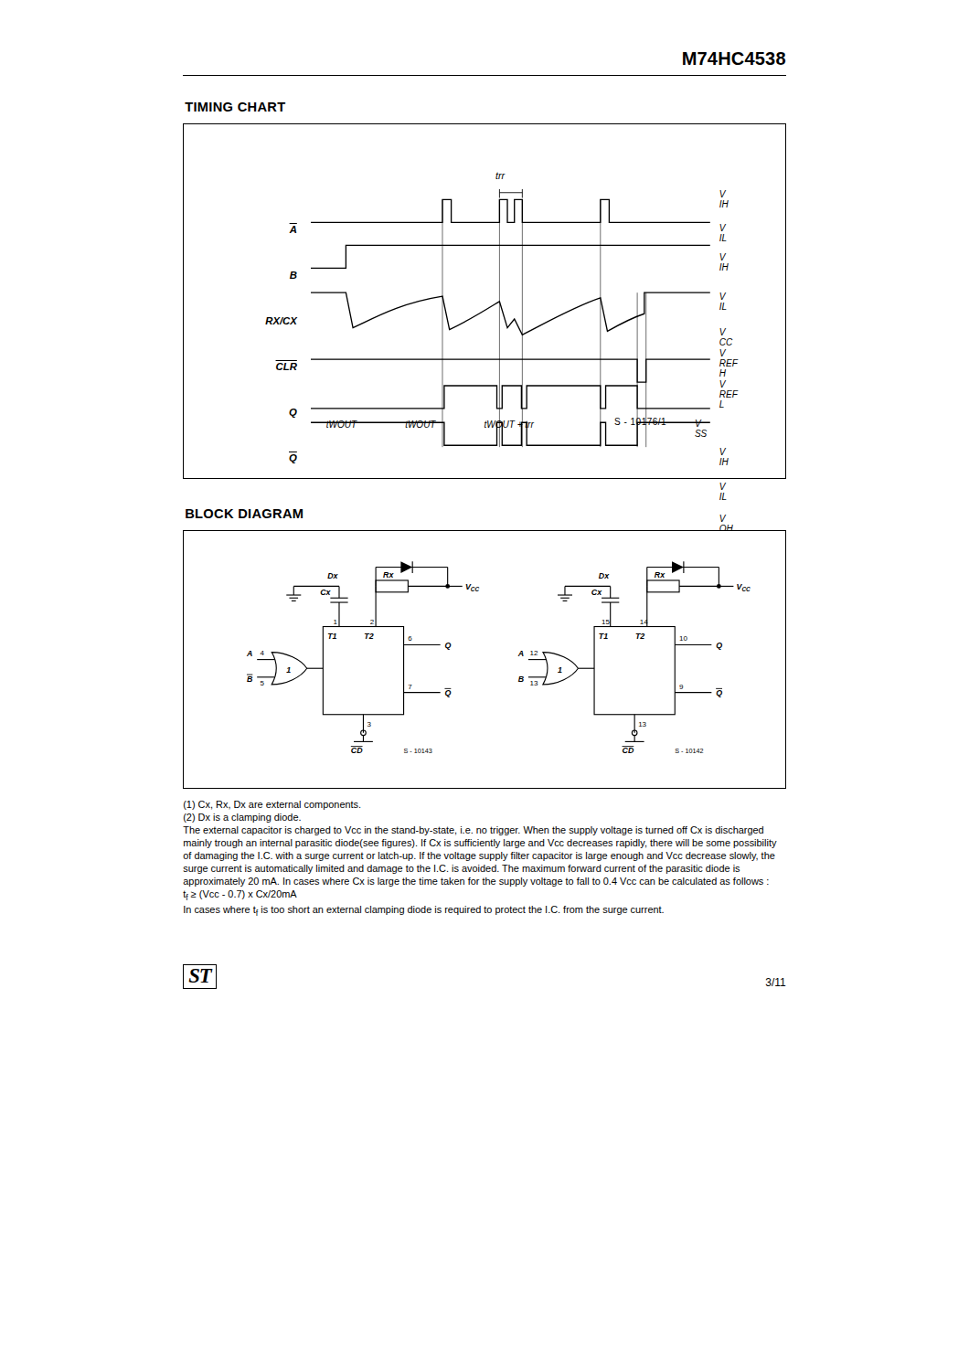M74HC4538
TIMING CHART
A
B
RX/CX
CLR
Q
Q
trr
VIH VIL VIH VIL VCC VREF H VREF L VSS VIH VIL VOH VOL VOH VOL
tWOUT
tWOUT
tWOUT + trr
S - 10176/1
BLOCK DIAGRAM
Dx Cx Rx VCC 1 2 T1 T2 6 7 Q Q A B 4 5 1 3 CD S - 10143 Dx Cx Rx VCC 15 14 T1 T2 10 9 Q Q A B 12 13 1 13 CD S - 10142
(1) Cx, Rx, Dx are external components.
(2) Dx is a clamping diode.
The external capacitor is charged to Vcc in the stand-by-state, i.e. no trigger. When the supply voltage is turned off Cx is discharged mainly trough an internal parasitic diode(see figures). If Cx is sufficiently large and Vcc decreases rapidly, there will be some possibility of damaging the I.C. with a surge current or latch-up. If the voltage supply filter capacitor is large enough and Vcc decrease slowly, the surge current is automatically limited and damage to the I.C. is avoided. The maximum forward current of the parasitic diode is approximately 20 mA. In cases where Cx is large the time taken for the supply voltage to fall to 0.4 Vcc can be calculated as follows :
tf ≥ (Vcc - 0.7) x Cx/20mA
In cases where tf is too short an external clamping diode is required to protect the I.C. from the surge current.
ST
3/11